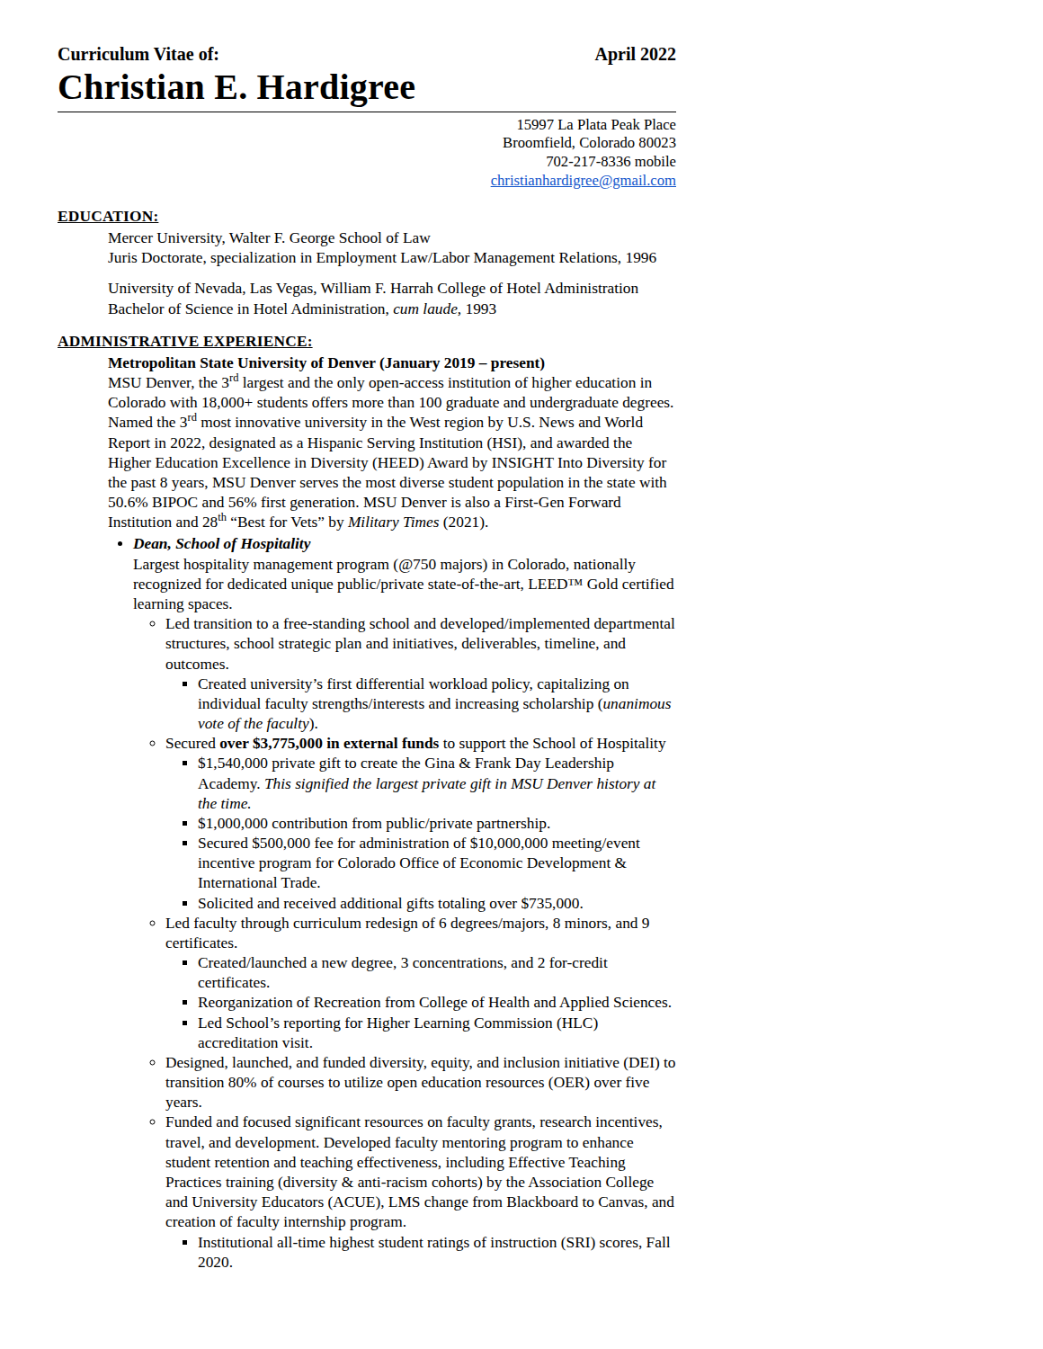Curriculum Vitae of: April 2022
Christian E. Hardigree
15997 La Plata Peak Place
Broomfield, Colorado 80023
702-217-8336 mobile
christianhardigree@gmail.com
EDUCATION:
Mercer University, Walter F. George School of Law
Juris Doctorate, specialization in Employment Law/Labor Management Relations, 1996
University of Nevada, Las Vegas, William F. Harrah College of Hotel Administration
Bachelor of Science in Hotel Administration, cum laude, 1993
ADMINISTRATIVE EXPERIENCE:
Metropolitan State University of Denver (January 2019 – present)
MSU Denver, the 3rd largest and the only open-access institution of higher education in Colorado with 18,000+ students offers more than 100 graduate and undergraduate degrees. Named the 3rd most innovative university in the West region by U.S. News and World Report in 2022, designated as a Hispanic Serving Institution (HSI), and awarded the Higher Education Excellence in Diversity (HEED) Award by INSIGHT Into Diversity for the past 8 years, MSU Denver serves the most diverse student population in the state with 50.6% BIPOC and 56% first generation. MSU Denver is also a First-Gen Forward Institution and 28th “Best for Vets” by Military Times (2021).
Dean, School of Hospitality
Largest hospitality management program (@750 majors) in Colorado, nationally recognized for dedicated unique public/private state-of-the-art, LEED™ Gold certified learning spaces.
Led transition to a free-standing school and developed/implemented departmental structures, school strategic plan and initiatives, deliverables, timeline, and outcomes.
Created university’s first differential workload policy, capitalizing on individual faculty strengths/interests and increasing scholarship (unanimous vote of the faculty).
Secured over $3,775,000 in external funds to support the School of Hospitality
$1,540,000 private gift to create the Gina & Frank Day Leadership Academy. This signified the largest private gift in MSU Denver history at the time.
$1,000,000 contribution from public/private partnership.
Secured $500,000 fee for administration of $10,000,000 meeting/event incentive program for Colorado Office of Economic Development & International Trade.
Solicited and received additional gifts totaling over $735,000.
Led faculty through curriculum redesign of 6 degrees/majors, 8 minors, and 9 certificates.
Created/launched a new degree, 3 concentrations, and 2 for-credit certificates.
Reorganization of Recreation from College of Health and Applied Sciences.
Led School’s reporting for Higher Learning Commission (HLC) accreditation visit.
Designed, launched, and funded diversity, equity, and inclusion initiative (DEI) to transition 80% of courses to utilize open education resources (OER) over five years.
Funded and focused significant resources on faculty grants, research incentives, travel, and development. Developed faculty mentoring program to enhance student retention and teaching effectiveness, including Effective Teaching Practices training (diversity & anti-racism cohorts) by the Association College and University Educators (ACUE), LMS change from Blackboard to Canvas, and creation of faculty internship program.
Institutional all-time highest student ratings of instruction (SRI) scores, Fall 2020.